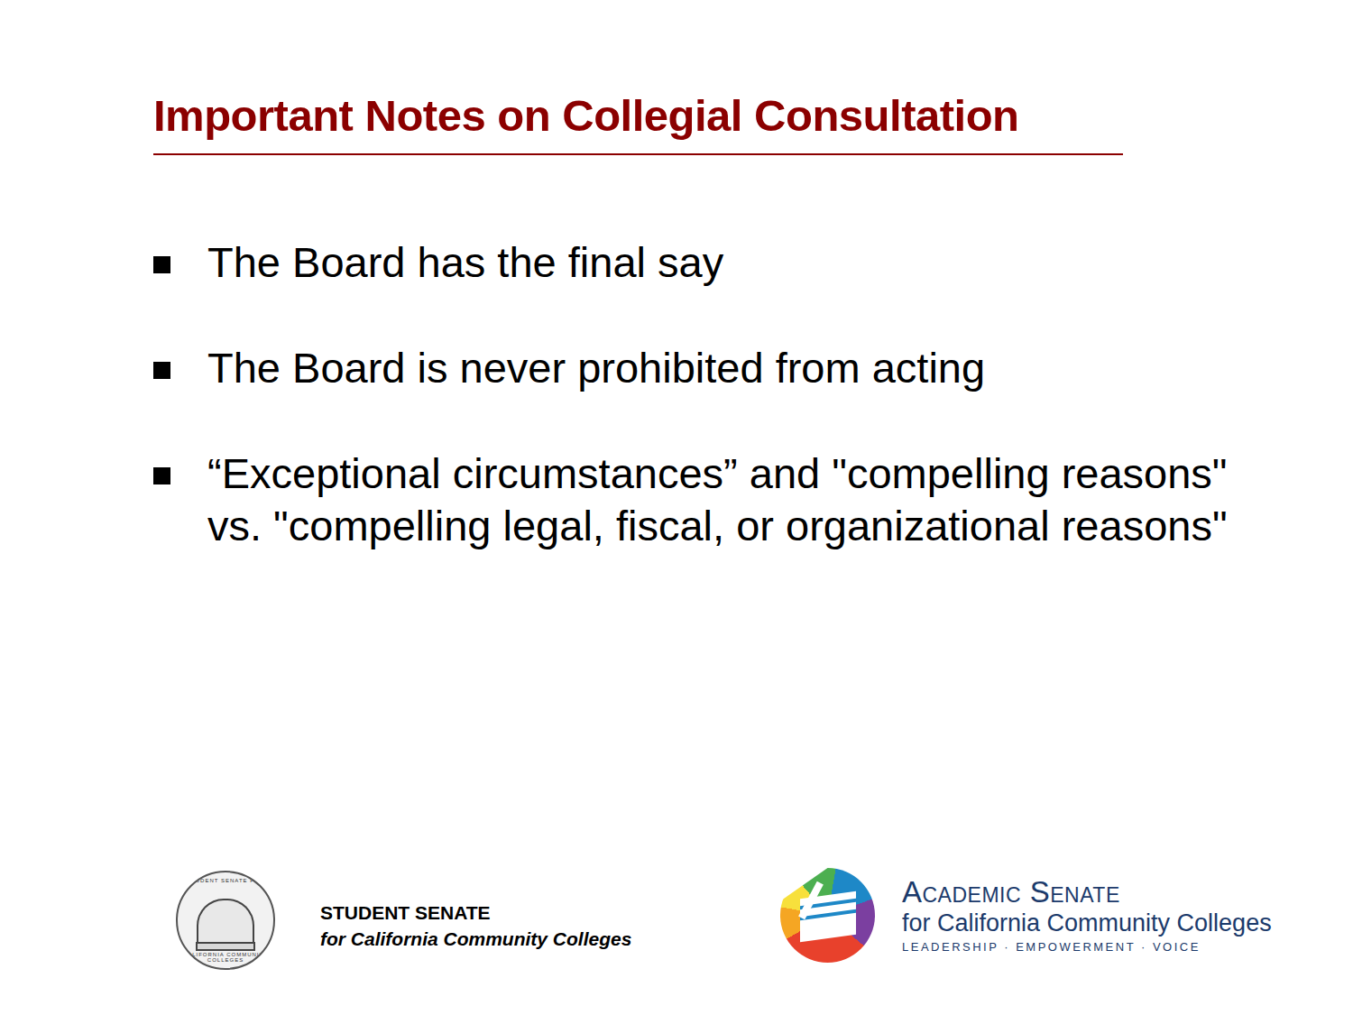Important Notes on Collegial Consultation
The Board has the final say
The Board is never prohibited from acting
“Exceptional circumstances” and "compelling reasons" vs. "compelling legal, fiscal, or organizational reasons"
STUDENT SENATE FOR
CALIFORNIA COMMUNITY COLLEGES
STUDENT SENATE
for California Community Colleges
Academic Senate
for California Community Colleges
LEADERSHIP · EMPOWERMENT · VOICE